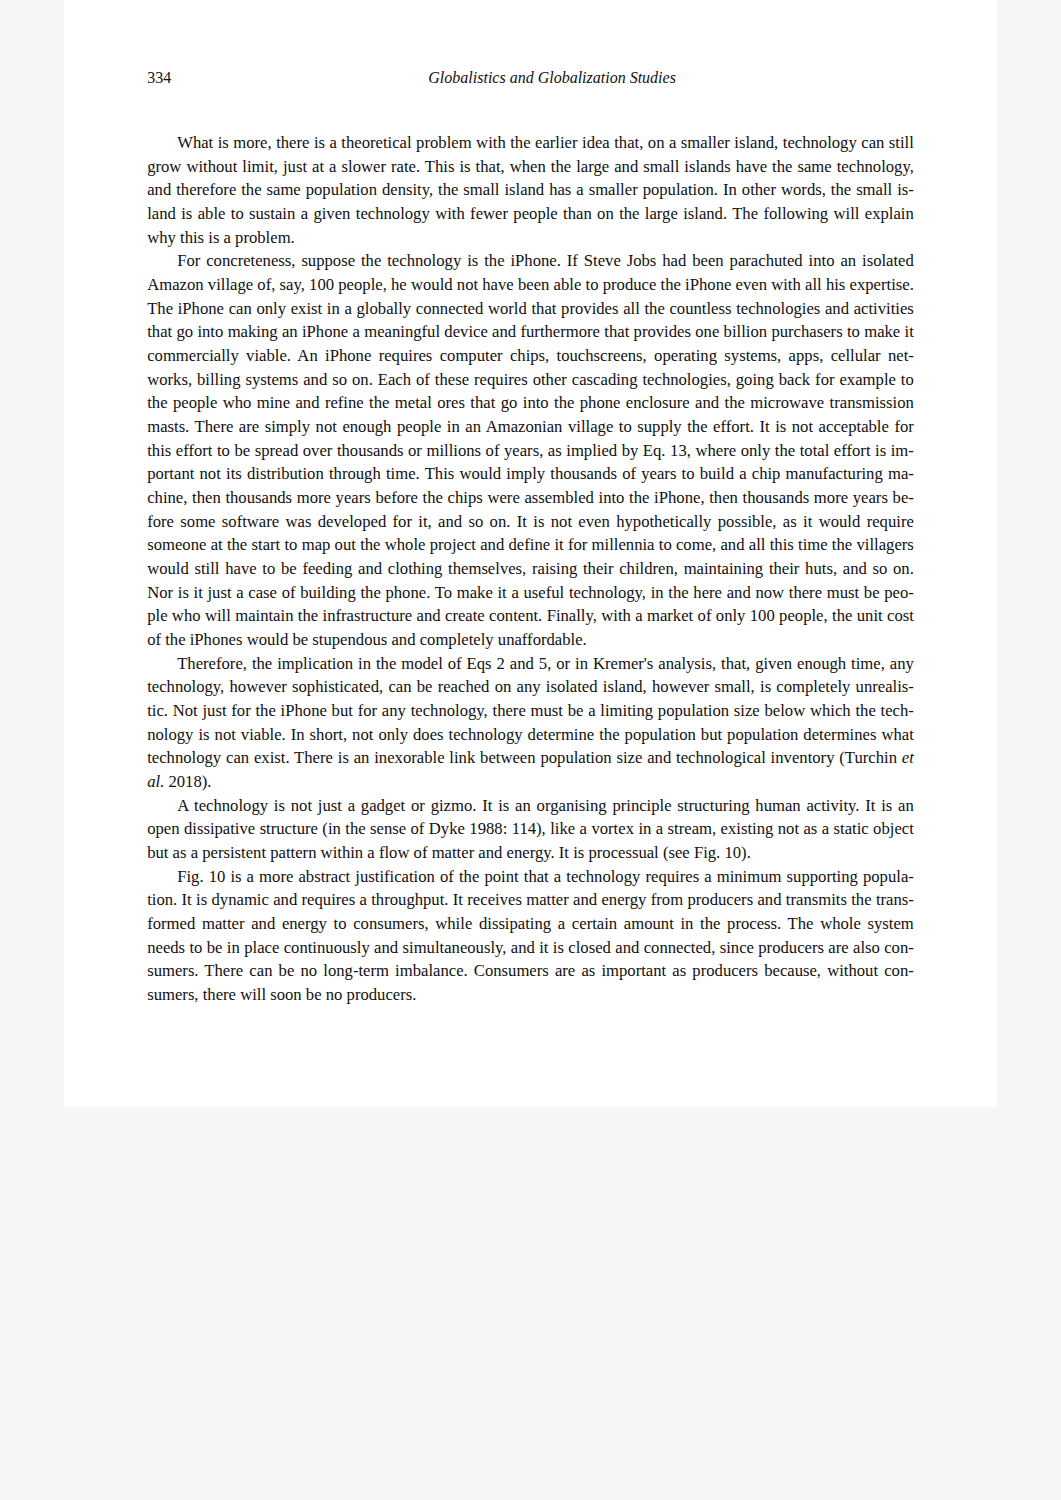334 Globalistics and Globalization Studies
What is more, there is a theoretical problem with the earlier idea that, on a smaller island, technology can still grow without limit, just at a slower rate. This is that, when the large and small islands have the same technology, and therefore the same population density, the small island has a smaller population. In other words, the small island is able to sustain a given technology with fewer people than on the large island. The following will explain why this is a problem.
For concreteness, suppose the technology is the iPhone. If Steve Jobs had been parachuted into an isolated Amazon village of, say, 100 people, he would not have been able to produce the iPhone even with all his expertise. The iPhone can only exist in a globally connected world that provides all the countless technologies and activities that go into making an iPhone a meaningful device and furthermore that provides one billion purchasers to make it commercially viable. An iPhone requires computer chips, touchscreens, operating systems, apps, cellular networks, billing systems and so on. Each of these requires other cascading technologies, going back for example to the people who mine and refine the metal ores that go into the phone enclosure and the microwave transmission masts. There are simply not enough people in an Amazonian village to supply the effort. It is not acceptable for this effort to be spread over thousands or millions of years, as implied by Eq. 13, where only the total effort is important not its distribution through time. This would imply thousands of years to build a chip manufacturing machine, then thousands more years before the chips were assembled into the iPhone, then thousands more years before some software was developed for it, and so on. It is not even hypothetically possible, as it would require someone at the start to map out the whole project and define it for millennia to come, and all this time the villagers would still have to be feeding and clothing themselves, raising their children, maintaining their huts, and so on. Nor is it just a case of building the phone. To make it a useful technology, in the here and now there must be people who will maintain the infrastructure and create content. Finally, with a market of only 100 people, the unit cost of the iPhones would be stupendous and completely unaffordable.
Therefore, the implication in the model of Eqs 2 and 5, or in Kremer's analysis, that, given enough time, any technology, however sophisticated, can be reached on any isolated island, however small, is completely unrealistic. Not just for the iPhone but for any technology, there must be a limiting population size below which the technology is not viable. In short, not only does technology determine the population but population determines what technology can exist. There is an inexorable link between population size and technological inventory (Turchin et al. 2018).
A technology is not just a gadget or gizmo. It is an organising principle structuring human activity. It is an open dissipative structure (in the sense of Dyke 1988: 114), like a vortex in a stream, existing not as a static object but as a persistent pattern within a flow of matter and energy. It is processual (see Fig. 10).
Fig. 10 is a more abstract justification of the point that a technology requires a minimum supporting population. It is dynamic and requires a throughput. It receives matter and energy from producers and transmits the transformed matter and energy to consumers, while dissipating a certain amount in the process. The whole system needs to be in place continuously and simultaneously, and it is closed and connected, since producers are also consumers. There can be no long-term imbalance. Consumers are as important as producers because, without consumers, there will soon be no producers.